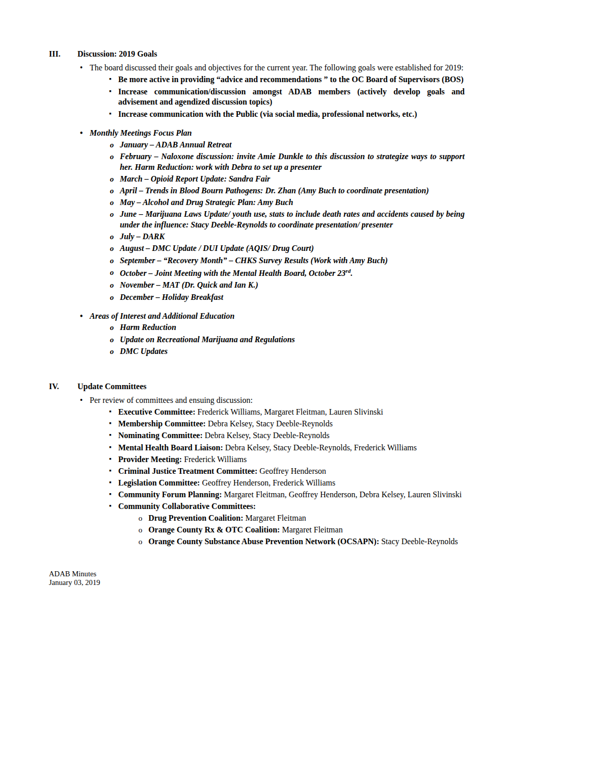III. Discussion: 2019 Goals
The board discussed their goals and objectives for the current year. The following goals were established for 2019:
Be more active in providing “advice and recommendations ” to the OC Board of Supervisors (BOS)
Increase communication/discussion amongst ADAB members (actively develop goals and advisement and agendized discussion topics)
Increase communication with the Public (via social media, professional networks, etc.)
Monthly Meetings Focus Plan
January – ADAB Annual Retreat
February – Naloxone discussion: invite Amie Dunkle to this discussion to strategize ways to support her. Harm Reduction: work with Debra to set up a presenter
March – Opioid Report Update: Sandra Fair
April – Trends in Blood Bourn Pathogens: Dr. Zhan (Amy Buch to coordinate presentation)
May – Alcohol and Drug Strategic Plan: Amy Buch
June – Marijuana Laws Update/ youth use, stats to include death rates and accidents caused by being under the influence: Stacy Deeble-Reynolds to coordinate presentation/ presenter
July – DARK
August – DMC Update / DUI Update (AQIS/ Drug Court)
September – “Recovery Month” – CHKS Survey Results (Work with Amy Buch)
October – Joint Meeting with the Mental Health Board, October 23rd.
November – MAT (Dr. Quick and Ian K.)
December – Holiday Breakfast
Areas of Interest and Additional Education
Harm Reduction
Update on Recreational Marijuana and Regulations
DMC Updates
IV. Update Committees
Per review of committees and ensuing discussion:
Executive Committee: Frederick Williams, Margaret Fleitman, Lauren Slivinski
Membership Committee: Debra Kelsey, Stacy Deeble-Reynolds
Nominating Committee: Debra Kelsey, Stacy Deeble-Reynolds
Mental Health Board Liaison: Debra Kelsey, Stacy Deeble-Reynolds, Frederick Williams
Provider Meeting: Frederick Williams
Criminal Justice Treatment Committee: Geoffrey Henderson
Legislation Committee: Geoffrey Henderson, Frederick Williams
Community Forum Planning: Margaret Fleitman, Geoffrey Henderson, Debra Kelsey, Lauren Slivinski
Community Collaborative Committees:
Drug Prevention Coalition: Margaret Fleitman
Orange County Rx & OTC Coalition: Margaret Fleitman
Orange County Substance Abuse Prevention Network (OCSAPN): Stacy Deeble-Reynolds
ADAB Minutes
January 03, 2019